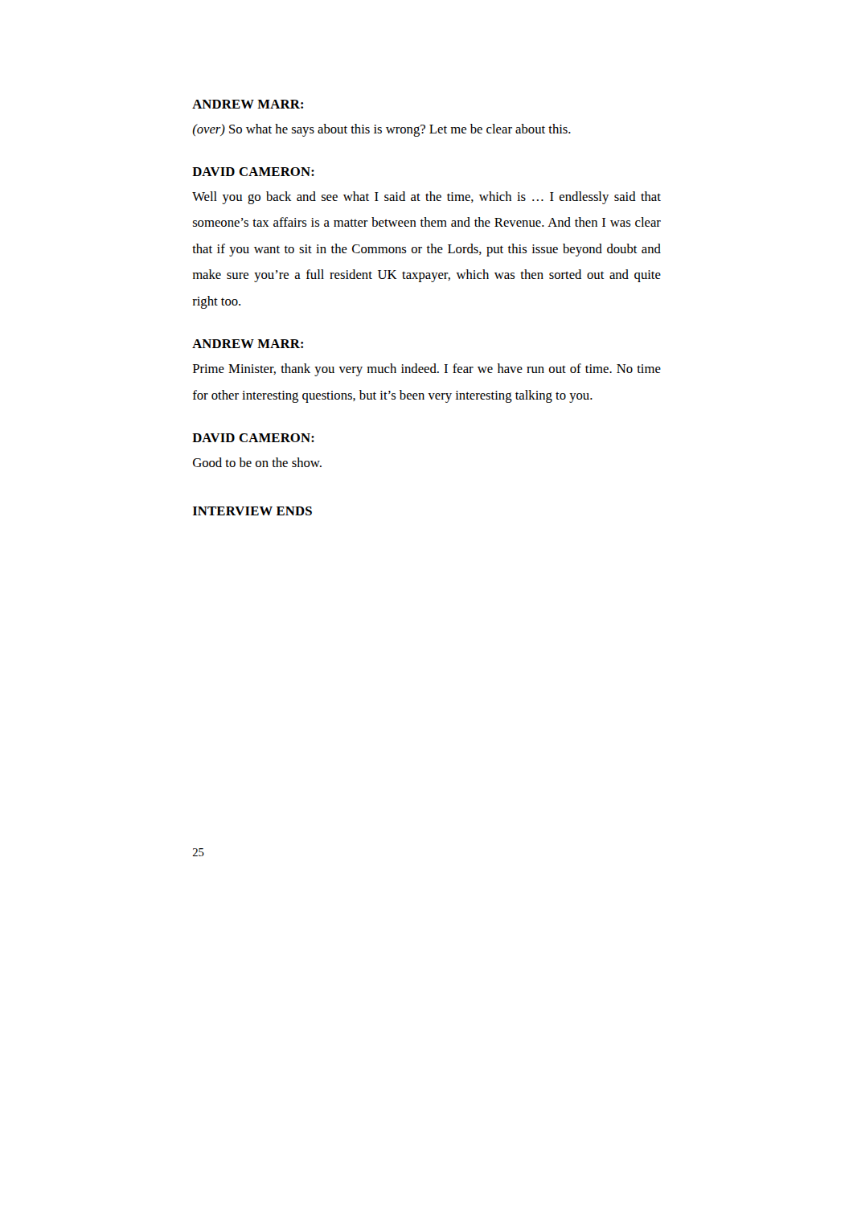Andrew Marr:
(over) So what he says about this is wrong? Let me be clear about this.
David Cameron:
Well you go back and see what I said at the time, which is … I endlessly said that someone’s tax affairs is a matter between them and the Revenue. And then I was clear that if you want to sit in the Commons or the Lords, put this issue beyond doubt and make sure you’re a full resident UK taxpayer, which was then sorted out and quite right too.
Andrew Marr:
Prime Minister, thank you very much indeed. I fear we have run out of time. No time for other interesting questions, but it’s been very interesting talking to you.
David Cameron:
Good to be on the show.
Interview ends
25